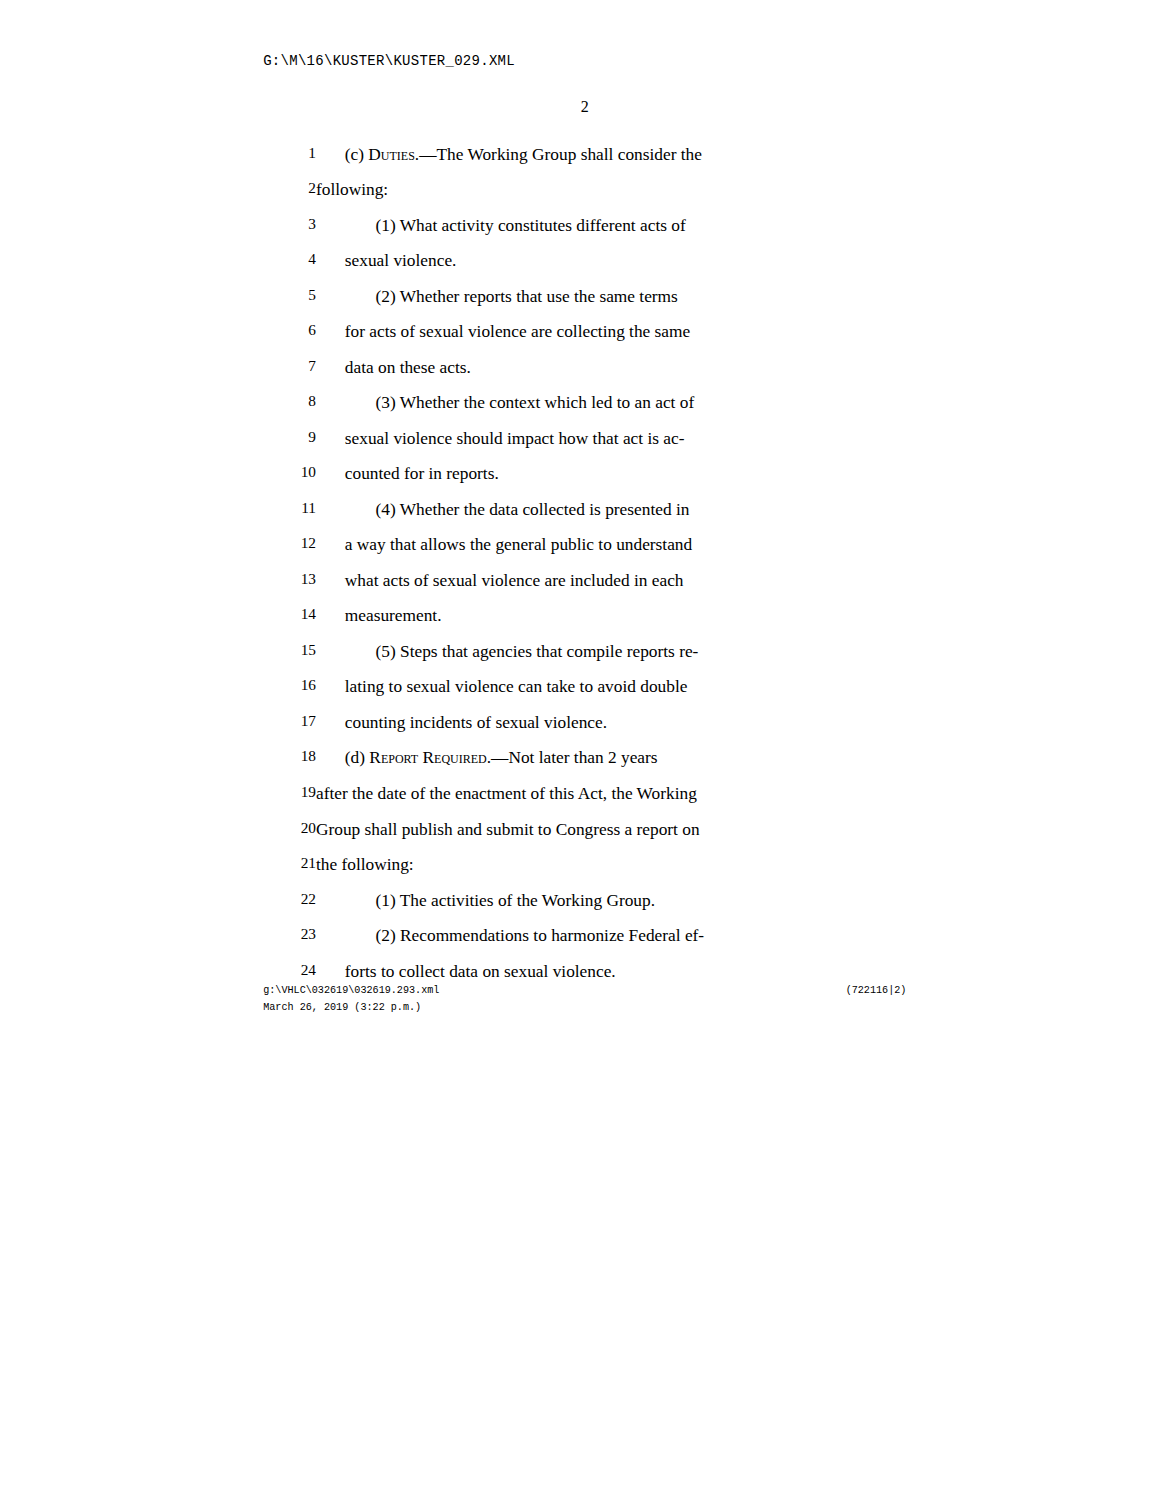G:\M\16\KUSTER\KUSTER_029.XML
2
| 1 | (c) Duties. —The Working Group shall consider the |
| 2 | following: |
| 3 | (1) What activity constitutes different acts of |
| 4 | sexual violence. |
| 5 | (2) Whether reports that use the same terms |
| 6 | for acts of sexual violence are collecting the same |
| 7 | data on these acts. |
| 8 | (3) Whether the context which led to an act of |
| 9 | sexual violence should impact how that act is ac- |
| 10 | counted for in reports. |
| 11 | (4) Whether the data collected is presented in |
| 12 | a way that allows the general public to understand |
| 13 | what acts of sexual violence are included in each |
| 14 | measurement. |
| 15 | (5) Steps that agencies that compile reports re- |
| 16 | lating to sexual violence can take to avoid double |
| 17 | counting incidents of sexual violence. |
| 18 | (d) Report Required. —Not later than 2 years |
| 19 | after the date of the enactment of this Act, the Working |
| 20 | Group shall publish and submit to Congress a report on |
| 21 | the following: |
| 22 | (1) The activities of the Working Group. |
| 23 | (2) Recommendations to harmonize Federal ef- |
| 24 | forts to collect data on sexual violence. |
g:\VHLC\032619\032619.293.xml (722116|2)
March 26, 2019 (3:22 p.m.)